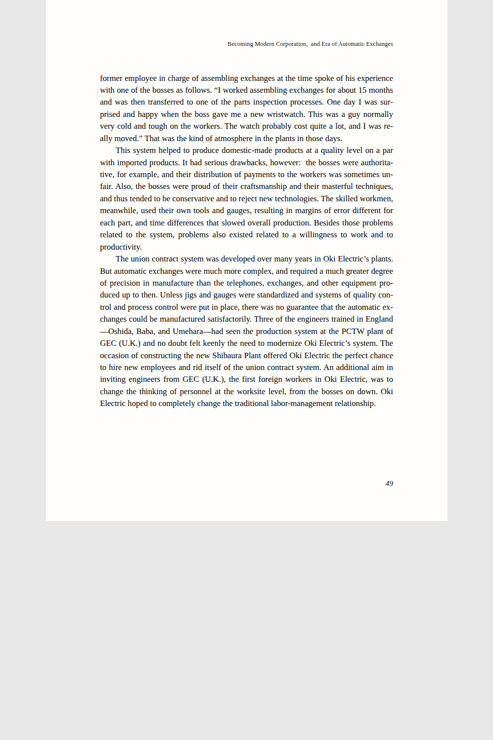Becoming Modern Corporation, and Era of Automatic Exchanges
former employee in charge of assembling exchanges at the time spoke of his experience with one of the bosses as follows. “I worked assembling exchanges for about 15 months and was then transferred to one of the parts inspection processes. One day I was surprised and happy when the boss gave me a new wristwatch. This was a guy normally very cold and tough on the workers. The watch probably cost quite a lot, and I was really moved.” That was the kind of atmosphere in the plants in those days.
This system helped to produce domestic-made products at a quality level on a par with imported products. It had serious drawbacks, however: the bosses were authoritative, for example, and their distribution of payments to the workers was sometimes unfair. Also, the bosses were proud of their craftsmanship and their masterful techniques, and thus tended to be conservative and to reject new technologies. The skilled workmen, meanwhile, used their own tools and gauges, resulting in margins of error different for each part, and time differences that slowed overall production. Besides those problems related to the system, problems also existed related to a willingness to work and to productivity.
The union contract system was developed over many years in Oki Electric’s plants. But automatic exchanges were much more complex, and required a much greater degree of precision in manufacture than the telephones, exchanges, and other equipment produced up to then. Unless jigs and gauges were standardized and systems of quality control and process control were put in place, there was no guarantee that the automatic exchanges could be manufactured satisfactorily. Three of the engineers trained in England—Oshida, Baba, and Umehara—had seen the production system at the PCTW plant of GEC (U.K.) and no doubt felt keenly the need to modernize Oki Electric’s system. The occasion of constructing the new Shibaura Plant offered Oki Electric the perfect chance to hire new employees and rid itself of the union contract system. An additional aim in inviting engineers from GEC (U.K.), the first foreign workers in Oki Electric, was to change the thinking of personnel at the worksite level, from the bosses on down. Oki Electric hoped to completely change the traditional labor-management relationship.
49